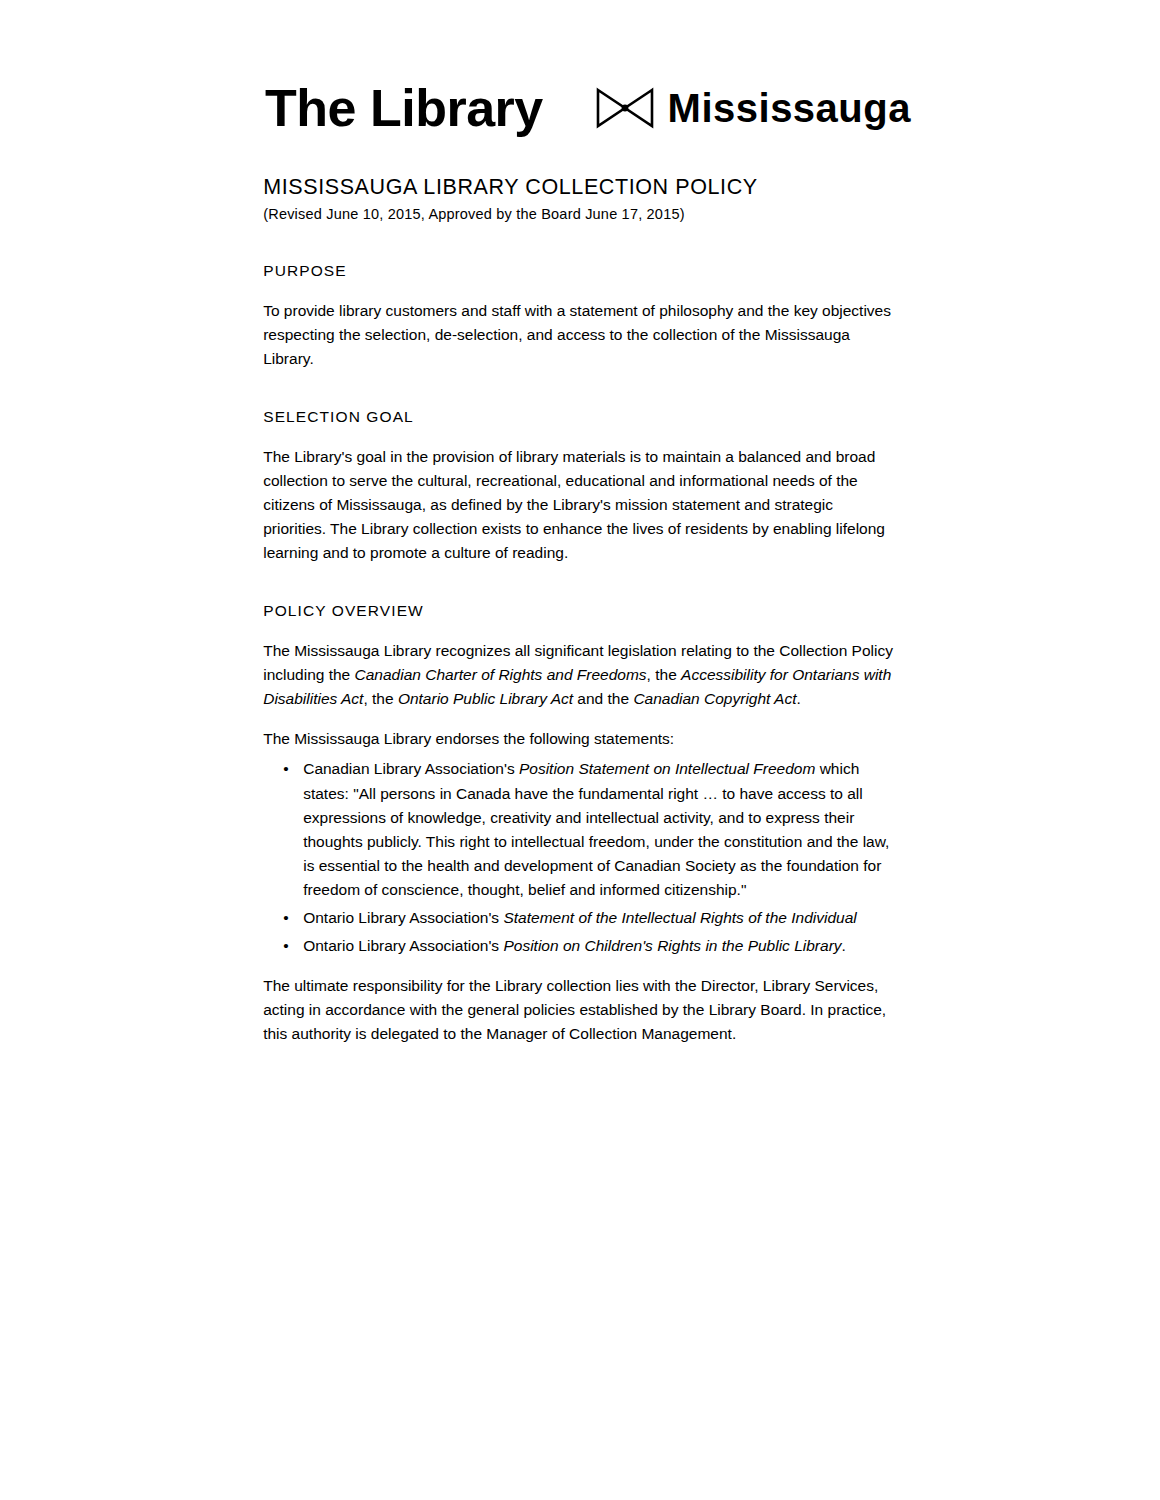The Library
Mississauga
MISSISSAUGA LIBRARY COLLECTION POLICY
(Revised June 10, 2015, Approved by the Board June 17, 2015)
PURPOSE
To provide library customers and staff with a statement of philosophy and the key objectives respecting the selection, de-selection, and access to the collection of the Mississauga Library.
SELECTION GOAL
The Library's goal in the provision of library materials is to maintain a balanced and broad collection to serve the cultural, recreational, educational and informational needs of the citizens of Mississauga, as defined by the Library's mission statement and strategic priorities. The Library collection exists to enhance the lives of residents by enabling lifelong learning and to promote a culture of reading.
POLICY OVERVIEW
The Mississauga Library recognizes all significant legislation relating to the Collection Policy including the Canadian Charter of Rights and Freedoms, the Accessibility for Ontarians with Disabilities Act, the Ontario Public Library Act and the Canadian Copyright Act.
The Mississauga Library endorses the following statements:
Canadian Library Association's Position Statement on Intellectual Freedom which states: "All persons in Canada have the fundamental right … to have access to all expressions of knowledge, creativity and intellectual activity, and to express their thoughts publicly. This right to intellectual freedom, under the constitution and the law, is essential to the health and development of Canadian Society as the foundation for freedom of conscience, thought, belief and informed citizenship."
Ontario Library Association's Statement of the Intellectual Rights of the Individual
Ontario Library Association's Position on Children's Rights in the Public Library.
The ultimate responsibility for the Library collection lies with the Director, Library Services, acting in accordance with the general policies established by the Library Board. In practice, this authority is delegated to the Manager of Collection Management.